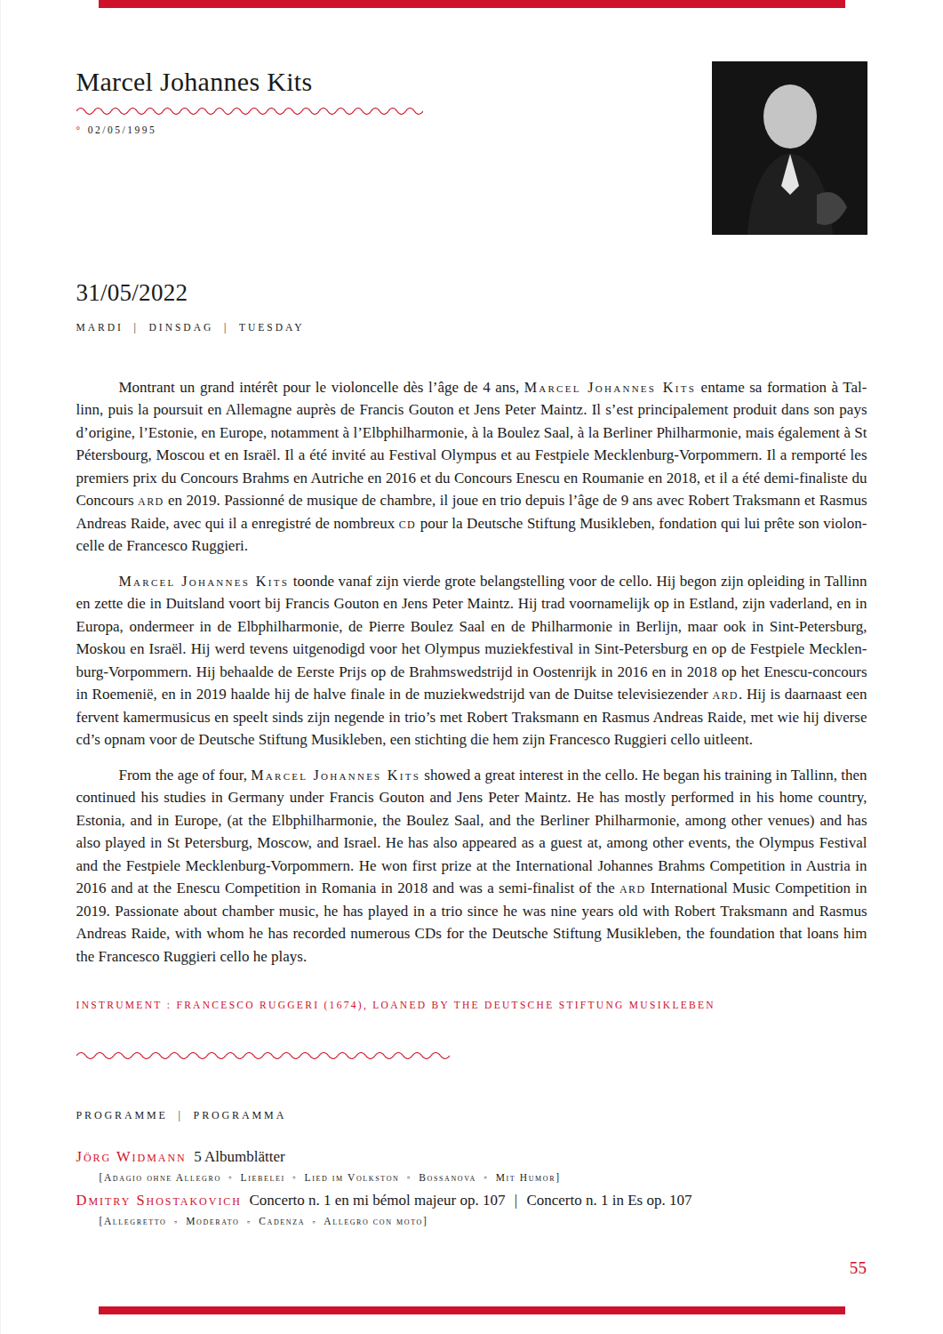Marcel Johannes Kits
°02/05/1995
31/05/2022
MARDI | DINSDAG | TUESDAY
Montrant un grand intérêt pour le violoncelle dès l’âge de 4 ans, Marcel Johannes Kits entame sa formation à Tallinn, puis la poursuit en Allemagne auprès de Francis Gouton et Jens Peter Maintz. Il s’est principalement produit dans son pays d’origine, l’Estonie, en Europe, notamment à l’Elbphilharmonie, à la Boulez Saal, à la Berliner Philharmonie, mais également à St Pétersbourg, Moscou et en Israël. Il a été invité au Festival Olympus et au Festpiele Mecklenburg-Vorpommern. Il a remporté les premiers prix du Concours Brahms en Autriche en 2016 et du Concours Enescu en Roumanie en 2018, et il a été demi-finaliste du Concours ard en 2019. Passionné de musique de chambre, il joue en trio depuis l’âge de 9 ans avec Robert Traksmann et Rasmus Andreas Raide, avec qui il a enregistré de nombreux cd pour la Deutsche Stiftung Musikleben, fondation qui lui prête son violoncelle de Francesco Ruggieri.
Marcel Johannes Kits toonde vanaf zijn vierde grote belangstelling voor de cello. Hij begon zijn opleiding in Tallinn en zette die in Duitsland voort bij Francis Gouton en Jens Peter Maintz. Hij trad voornamelijk op in Estland, zijn vaderland, en in Europa, ondermeer in de Elbphilharmonie, de Pierre Boulez Saal en de Philharmonie in Berlijn, maar ook in Sint-Petersburg, Moskou en Israël. Hij werd tevens uitgenodigd voor het Olympus muziekfestival in Sint-Petersburg en op de Festpiele Mecklenburg-Vorpommern. Hij behaalde de Eerste Prijs op de Brahmswedstrijd in Oostenrijk in 2016 en in 2018 op het Enescu-concours in Roemenië, en in 2019 haalde hij de halve finale in de muziekwedstrijd van de Duitse televisiezender ard. Hij is daarnaast een fervent kamermusicus en speelt sinds zijn negende in trio’s met Robert Traksmann en Rasmus Andreas Raide, met wie hij diverse cd’s opnam voor de Deutsche Stiftung Musikleben, een stichting die hem zijn Francesco Ruggieri cello uitleent.
From the age of four, Marcel Johannes Kits showed a great interest in the cello. He began his training in Tallinn, then continued his studies in Germany under Francis Gouton and Jens Peter Maintz. He has mostly performed in his home country, Estonia, and in Europe, (at the Elbphilharmonie, the Boulez Saal, and the Berliner Philharmonie, among other venues) and has also played in St Petersburg, Moscow, and Israel. He has also appeared as a guest at, among other events, the Olympus Festival and the Festpiele Mecklenburg-Vorpommern. He won first prize at the International Johannes Brahms Competition in Austria in 2016 and at the Enescu Competition in Romania in 2018 and was a semi-finalist of the ard International Music Competition in 2019. Passionate about chamber music, he has played in a trio since he was nine years old with Robert Traksmann and Rasmus Andreas Raide, with whom he has recorded numerous CDs for the Deutsche Stiftung Musikleben, the foundation that loans him the Francesco Ruggieri cello he plays.
INSTRUMENT : FRANCESCO RUGGERI (1674), LOANED BY THE DEUTSCHE STIFTUNG MUSIKLEBEN
PROGRAMME | PROGRAMMA
Jörg Widmann 5 Albumblätter [Adagio ohne Allegro ▫ Liebelei ▫ Lied im Volkston ▫ Bossanova ▫ Mit Humor]
Dmitry Shostakovich Concerto n. 1 en mi bémol majeur op. 107 | Concerto n. 1 in Es op. 107 [Allegretto ▫ Moderato ▫ Cadenza ▫ Allegro con moto]
55